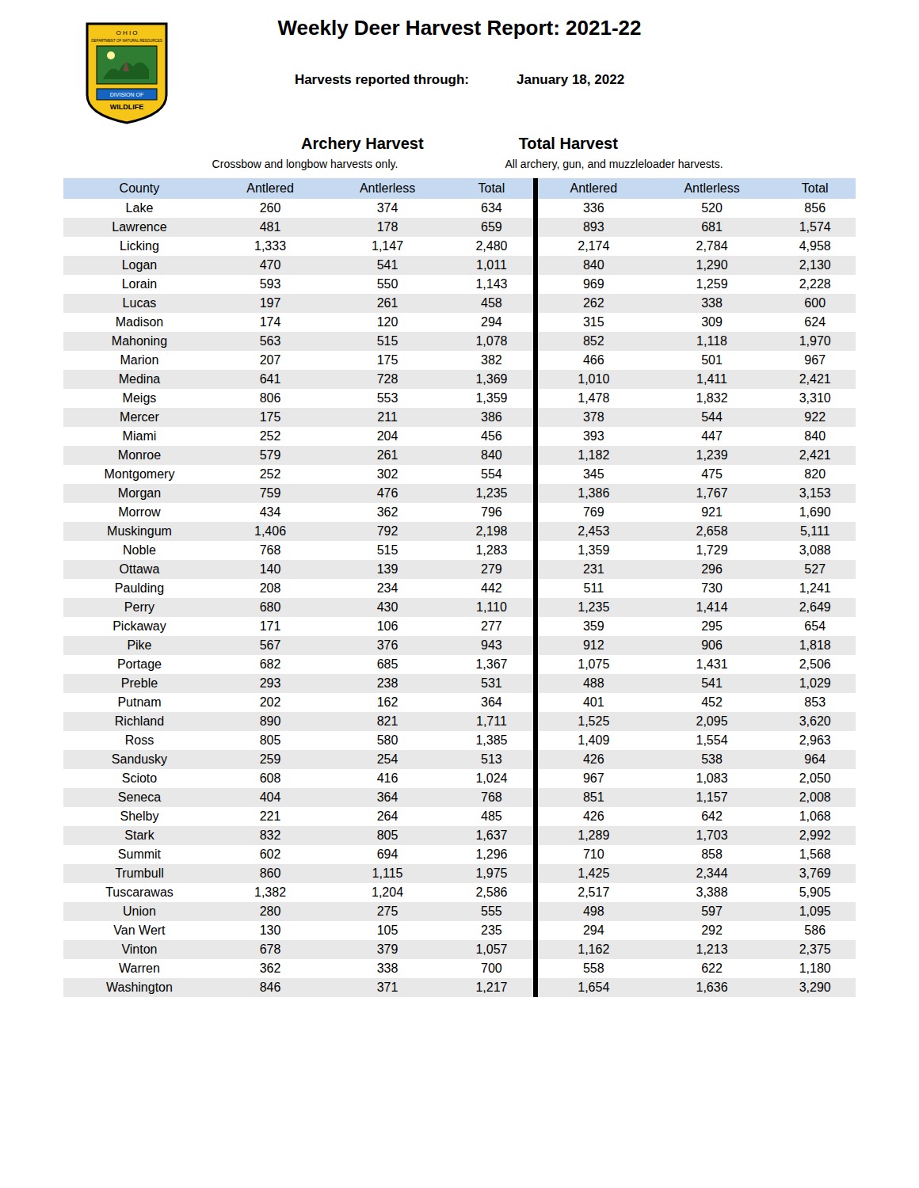O H I O DEPARTMENT OF NATURAL RESOURCES DIVISION OF WILDLIFE
Weekly Deer Harvest Report: 2021-22
Harvests reported through: January 18, 2022
Archery Harvest
Total Harvest
Crossbow and longbow harvests only.
All archery, gun, and muzzleloader harvests.
| County | Antlered | Antlerless | Total | Antlered | Antlerless | Total |
| --- | --- | --- | --- | --- | --- | --- |
| Lake | 260 | 374 | 634 | 336 | 520 | 856 |
| Lawrence | 481 | 178 | 659 | 893 | 681 | 1,574 |
| Licking | 1,333 | 1,147 | 2,480 | 2,174 | 2,784 | 4,958 |
| Logan | 470 | 541 | 1,011 | 840 | 1,290 | 2,130 |
| Lorain | 593 | 550 | 1,143 | 969 | 1,259 | 2,228 |
| Lucas | 197 | 261 | 458 | 262 | 338 | 600 |
| Madison | 174 | 120 | 294 | 315 | 309 | 624 |
| Mahoning | 563 | 515 | 1,078 | 852 | 1,118 | 1,970 |
| Marion | 207 | 175 | 382 | 466 | 501 | 967 |
| Medina | 641 | 728 | 1,369 | 1,010 | 1,411 | 2,421 |
| Meigs | 806 | 553 | 1,359 | 1,478 | 1,832 | 3,310 |
| Mercer | 175 | 211 | 386 | 378 | 544 | 922 |
| Miami | 252 | 204 | 456 | 393 | 447 | 840 |
| Monroe | 579 | 261 | 840 | 1,182 | 1,239 | 2,421 |
| Montgomery | 252 | 302 | 554 | 345 | 475 | 820 |
| Morgan | 759 | 476 | 1,235 | 1,386 | 1,767 | 3,153 |
| Morrow | 434 | 362 | 796 | 769 | 921 | 1,690 |
| Muskingum | 1,406 | 792 | 2,198 | 2,453 | 2,658 | 5,111 |
| Noble | 768 | 515 | 1,283 | 1,359 | 1,729 | 3,088 |
| Ottawa | 140 | 139 | 279 | 231 | 296 | 527 |
| Paulding | 208 | 234 | 442 | 511 | 730 | 1,241 |
| Perry | 680 | 430 | 1,110 | 1,235 | 1,414 | 2,649 |
| Pickaway | 171 | 106 | 277 | 359 | 295 | 654 |
| Pike | 567 | 376 | 943 | 912 | 906 | 1,818 |
| Portage | 682 | 685 | 1,367 | 1,075 | 1,431 | 2,506 |
| Preble | 293 | 238 | 531 | 488 | 541 | 1,029 |
| Putnam | 202 | 162 | 364 | 401 | 452 | 853 |
| Richland | 890 | 821 | 1,711 | 1,525 | 2,095 | 3,620 |
| Ross | 805 | 580 | 1,385 | 1,409 | 1,554 | 2,963 |
| Sandusky | 259 | 254 | 513 | 426 | 538 | 964 |
| Scioto | 608 | 416 | 1,024 | 967 | 1,083 | 2,050 |
| Seneca | 404 | 364 | 768 | 851 | 1,157 | 2,008 |
| Shelby | 221 | 264 | 485 | 426 | 642 | 1,068 |
| Stark | 832 | 805 | 1,637 | 1,289 | 1,703 | 2,992 |
| Summit | 602 | 694 | 1,296 | 710 | 858 | 1,568 |
| Trumbull | 860 | 1,115 | 1,975 | 1,425 | 2,344 | 3,769 |
| Tuscarawas | 1,382 | 1,204 | 2,586 | 2,517 | 3,388 | 5,905 |
| Union | 280 | 275 | 555 | 498 | 597 | 1,095 |
| Van Wert | 130 | 105 | 235 | 294 | 292 | 586 |
| Vinton | 678 | 379 | 1,057 | 1,162 | 1,213 | 2,375 |
| Warren | 362 | 338 | 700 | 558 | 622 | 1,180 |
| Washington | 846 | 371 | 1,217 | 1,654 | 1,636 | 3,290 |